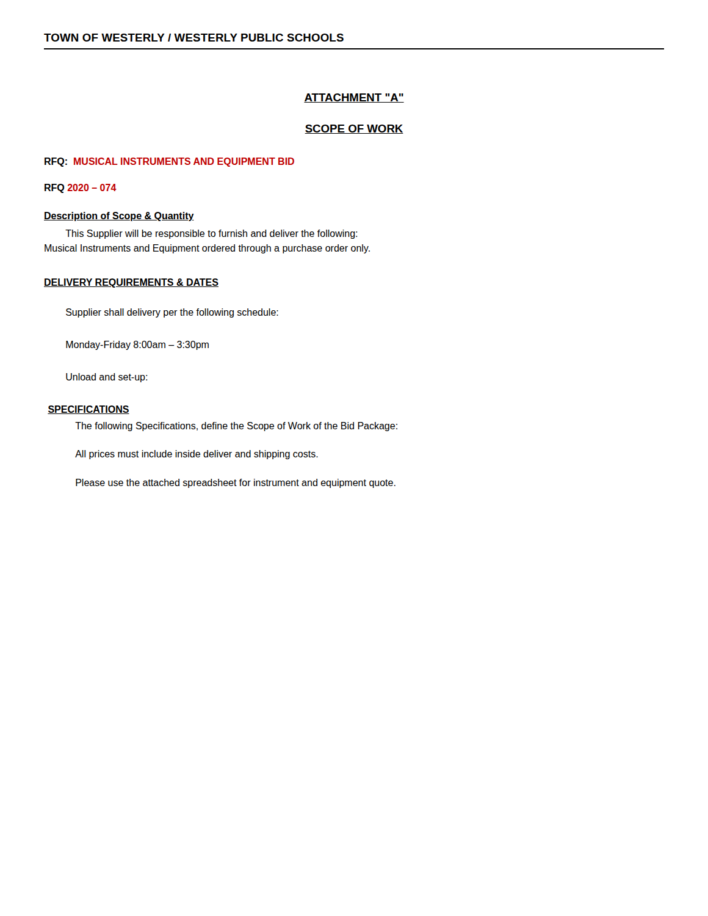TOWN OF WESTERLY / WESTERLY PUBLIC SCHOOLS
ATTACHMENT "A"
SCOPE OF WORK
RFQ: MUSICAL INSTRUMENTS AND EQUIPMENT BID
RFQ 2020 – 074
Description of Scope & Quantity
This Supplier will be responsible to furnish and deliver the following:
Musical Instruments and Equipment ordered through a purchase order only.
DELIVERY REQUIREMENTS & DATES
Supplier shall delivery per the following schedule:
Monday-Friday 8:00am – 3:30pm
Unload and set-up:
SPECIFICATIONS
The following Specifications, define the Scope of Work of the Bid Package:
All prices must include inside deliver and shipping costs.
Please use the attached spreadsheet for instrument and equipment quote.